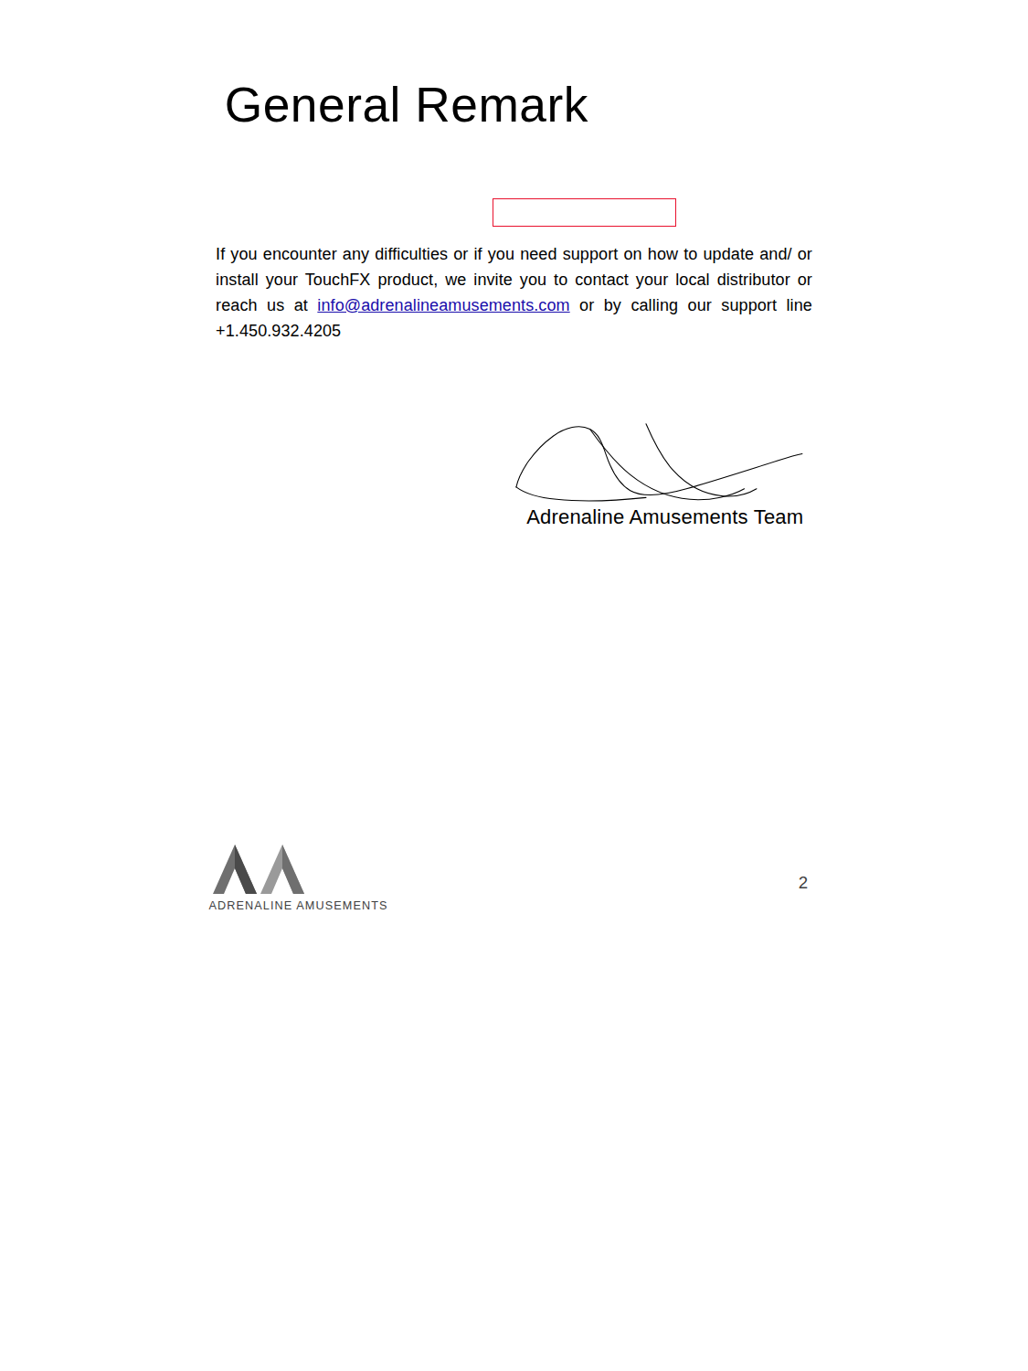General Remark
If you encounter any difficulties or if you need support on how to update and/ or install your TouchFX product, we invite you to contact your local distributor or reach us at info@adrenalineamusements.com or by calling our support line +1.450.932.4205
Adrenaline Amusements Team
ADRENALINE AMUSEMENTS
2